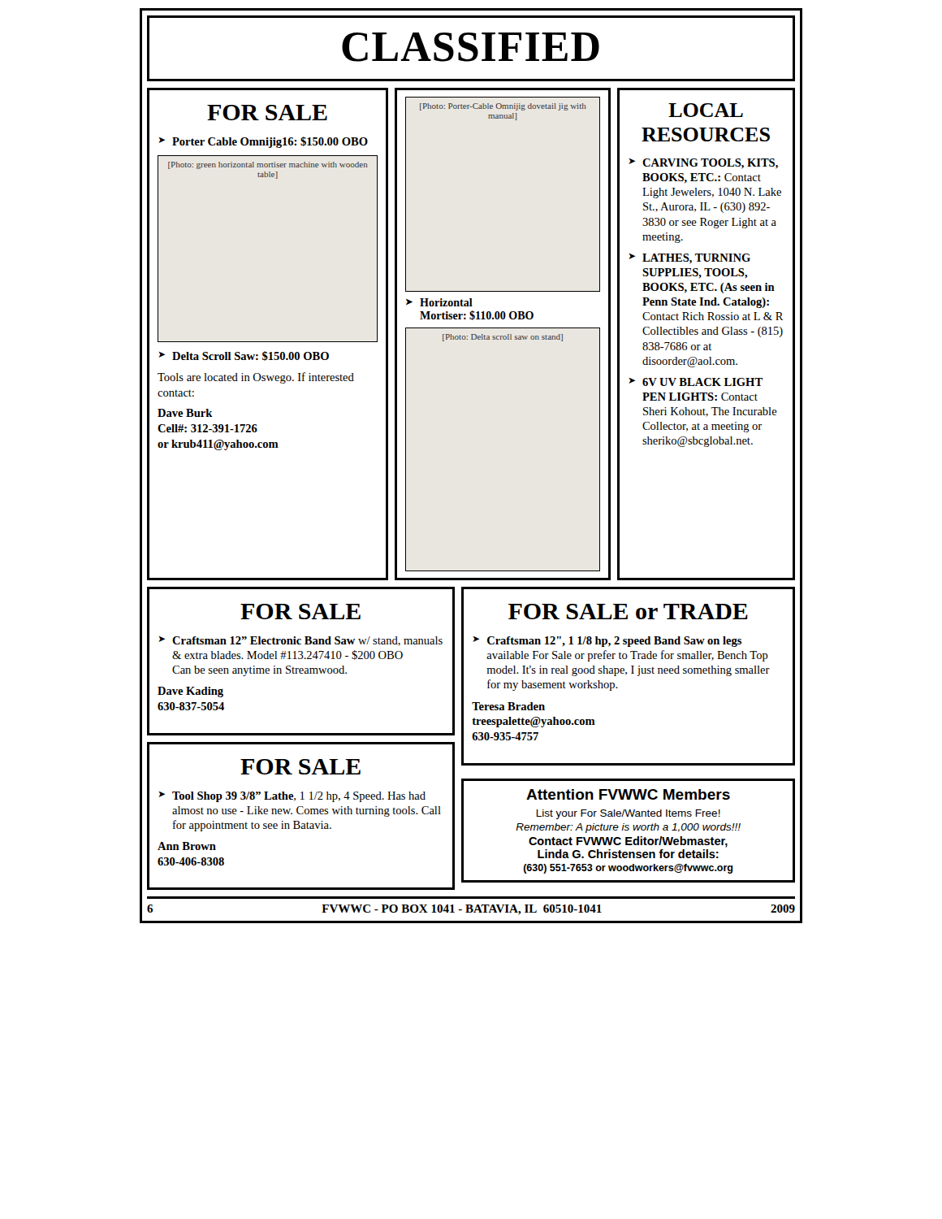CLASSIFIED
FOR SALE
Porter Cable Omnijig16: $150.00 OBO
[Photo: green horizontal mortiser machine with wooden table]
Delta Scroll Saw: $150.00 OBO
Tools are located in Oswego. If interested contact:
Dave Burk
Cell#: 312-391-1726
or krub411@yahoo.com
[Photo: Porter-Cable Omnijig dovetail jig with manual]
Horizontal
Mortiser: $110.00 OBO
[Photo: Delta scroll saw on stand]
LOCAL RESOURCES
CARVING TOOLS, KITS, BOOKS, ETC.: Contact Light Jewelers, 1040 N. Lake St., Aurora, IL - (630) 892-3830 or see Roger Light at a meeting.
LATHES, TURNING SUPPLIES, TOOLS, BOOKS, ETC. (As seen in Penn State Ind. Catalog): Contact Rich Rossio at L & R Collectibles and Glass - (815) 838-7686 or at disoorder@aol.com.
6V UV BLACK LIGHT PEN LIGHTS: Contact Sheri Kohout, The Incurable Collector, at a meeting or sheriko@sbcglobal.net.
FOR SALE
Craftsman 12” Electronic Band Saw w/ stand, manuals & extra blades. Model #113.247410 - $200 OBO
Can be seen anytime in Streamwood.
Dave Kading
630-837-5054
FOR SALE
Tool Shop 39 3/8” Lathe, 1 1/2 hp, 4 Speed. Has had almost no use - Like new. Comes with turning tools. Call for appointment to see in Batavia.
Ann Brown
630-406-8308
FOR SALE or TRADE
Craftsman 12", 1 1/8 hp, 2 speed Band Saw on legs available For Sale or prefer to Trade for smaller, Bench Top model. It's in real good shape, I just need something smaller for my basement workshop.
Teresa Braden
treespalette@yahoo.com
630-935-4757
Attention FVWWC Members
List your For Sale/Wanted Items Free!
Remember: A picture is worth a 1,000 words!!!
Contact FVWWC Editor/Webmaster,
Linda G. Christensen for details:
(630) 551-7653 or woodworkers@fvwwc.org
6
FVWWC - PO BOX 1041 - BATAVIA, IL 60510-1041
2009